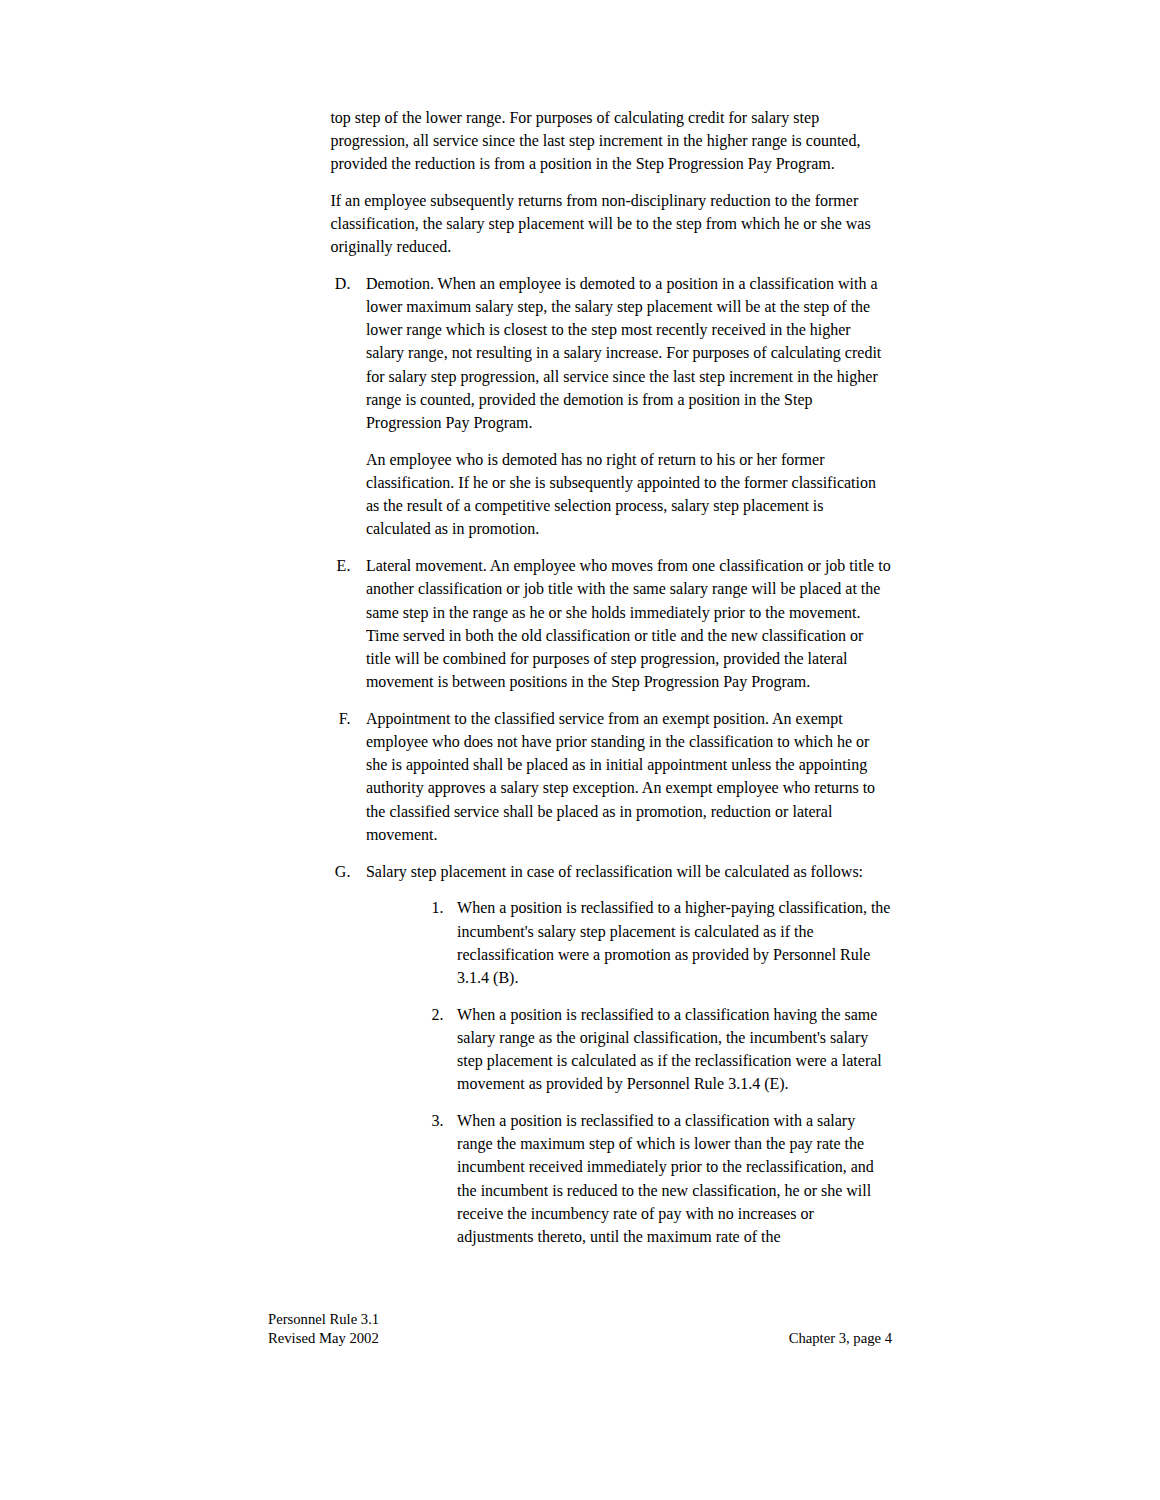top step of the lower range. For purposes of calculating credit for salary step progression, all service since the last step increment in the higher range is counted, provided the reduction is from a position in the Step Progression Pay Program.
If an employee subsequently returns from non-disciplinary reduction to the former classification, the salary step placement will be to the step from which he or she was originally reduced.
Demotion. When an employee is demoted to a position in a classification with a lower maximum salary step, the salary step placement will be at the step of the lower range which is closest to the step most recently received in the higher salary range, not resulting in a salary increase. For purposes of calculating credit for salary step progression, all service since the last step increment in the higher range is counted, provided the demotion is from a position in the Step Progression Pay Program.
An employee who is demoted has no right of return to his or her former classification. If he or she is subsequently appointed to the former classification as the result of a competitive selection process, salary step placement is calculated as in promotion.
Lateral movement. An employee who moves from one classification or job title to another classification or job title with the same salary range will be placed at the same step in the range as he or she holds immediately prior to the movement. Time served in both the old classification or title and the new classification or title will be combined for purposes of step progression, provided the lateral movement is between positions in the Step Progression Pay Program.
Appointment to the classified service from an exempt position. An exempt employee who does not have prior standing in the classification to which he or she is appointed shall be placed as in initial appointment unless the appointing authority approves a salary step exception. An exempt employee who returns to the classified service shall be placed as in promotion, reduction or lateral movement.
Salary step placement in case of reclassification will be calculated as follows:
When a position is reclassified to a higher-paying classification, the incumbent's salary step placement is calculated as if the reclassification were a promotion as provided by Personnel Rule 3.1.4 (B).
When a position is reclassified to a classification having the same salary range as the original classification, the incumbent's salary step placement is calculated as if the reclassification were a lateral movement as provided by Personnel Rule 3.1.4 (E).
When a position is reclassified to a classification with a salary range the maximum step of which is lower than the pay rate the incumbent received immediately prior to the reclassification, and the incumbent is reduced to the new classification, he or she will receive the incumbency rate of pay with no increases or adjustments thereto, until the maximum rate of the
Personnel Rule 3.1
Revised May 2002
Chapter 3, page 4